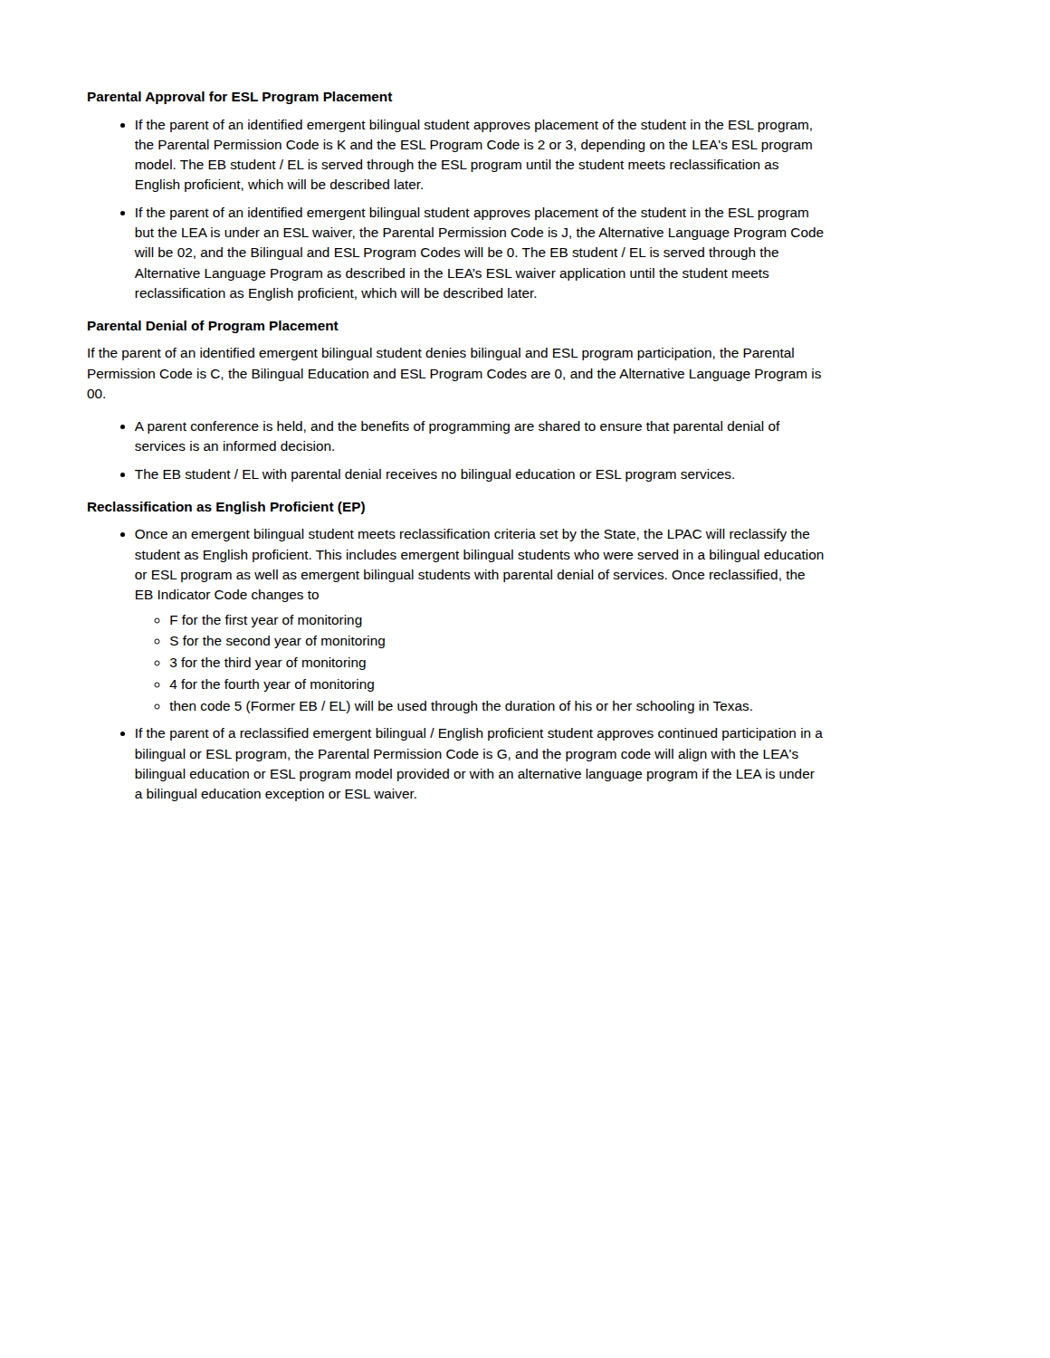Parental Approval for ESL Program Placement
If the parent of an identified emergent bilingual student approves placement of the student in the ESL program, the Parental Permission Code is K and the ESL Program Code is 2 or 3, depending on the LEA's ESL program model. The EB student / EL is served through the ESL program until the student meets reclassification as English proficient, which will be described later.
If the parent of an identified emergent bilingual student approves placement of the student in the ESL program but the LEA is under an ESL waiver, the Parental Permission Code is J, the Alternative Language Program Code will be 02, and the Bilingual and ESL Program Codes will be 0. The EB student / EL is served through the Alternative Language Program as described in the LEA’s ESL waiver application until the student meets reclassification as English proficient, which will be described later.
Parental Denial of Program Placement
If the parent of an identified emergent bilingual student denies bilingual and ESL program participation, the Parental Permission Code is C, the Bilingual Education and ESL Program Codes are 0, and the Alternative Language Program is 00.
A parent conference is held, and the benefits of programming are shared to ensure that parental denial of services is an informed decision.
The EB student / EL with parental denial receives no bilingual education or ESL program services.
Reclassification as English Proficient (EP)
Once an emergent bilingual student meets reclassification criteria set by the State, the LPAC will reclassify the student as English proficient. This includes emergent bilingual students who were served in a bilingual education or ESL program as well as emergent bilingual students with parental denial of services. Once reclassified, the EB Indicator Code changes to
F for the first year of monitoring
S for the second year of monitoring
3 for the third year of monitoring
4 for the fourth year of monitoring
then code 5 (Former EB / EL) will be used through the duration of his or her schooling in Texas.
If the parent of a reclassified emergent bilingual / English proficient student approves continued participation in a bilingual or ESL program, the Parental Permission Code is G, and the program code will align with the LEA's bilingual education or ESL program model provided or with an alternative language program if the LEA is under a bilingual education exception or ESL waiver.